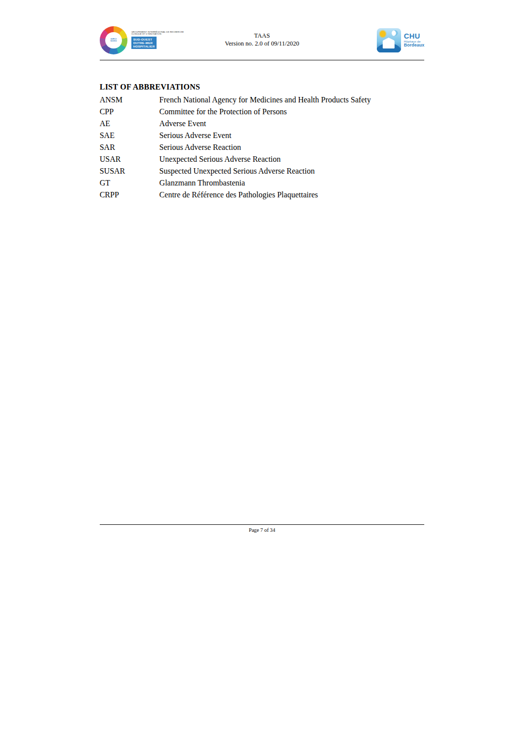GIRCI SOHO
GROUPEMENT INTERRÉGIONAL DE RECHERCHE CLINIQUE ET D'INNOVATION SUD-OUEST
OUTRE-MER
HOSPITALIER
TAAS
Version no. 2.0 of 09/11/2020
CHU Hôpitaux de Bordeaux
LIST OF ABBREVIATIONS
ANSM
French National Agency for Medicines and Health Products Safety
CPP
Committee for the Protection of Persons
AE
Adverse Event
SAE
Serious Adverse Event
SAR
Serious Adverse Reaction
USAR
Unexpected Serious Adverse Reaction
SUSAR
Suspected Unexpected Serious Adverse Reaction
GT
Glanzmann Thrombastenia
CRPP
Centre de Référence des Pathologies Plaquettaires
Page 7 of 34